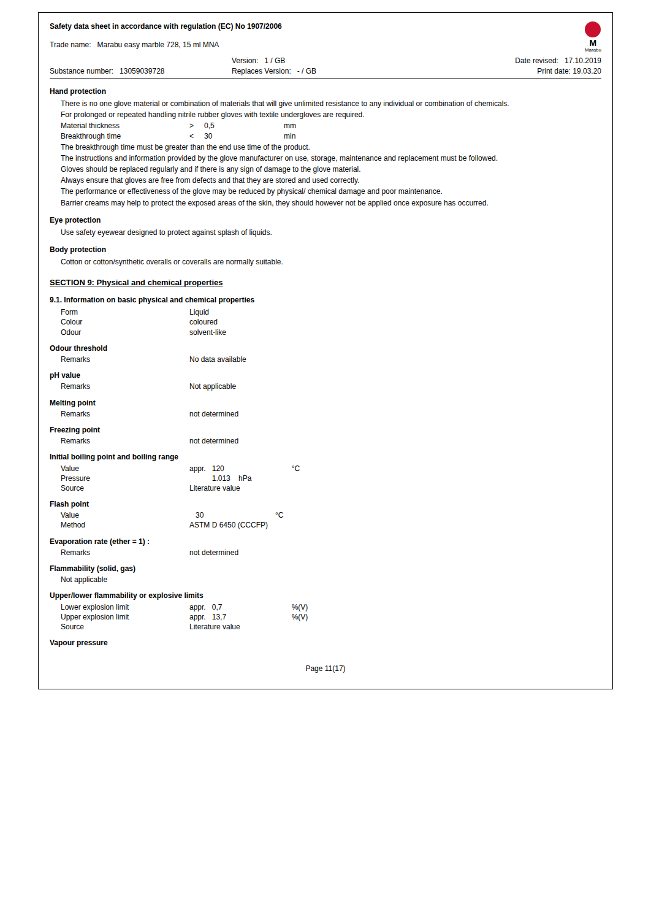M
Marabu
Safety data sheet in accordance with regulation (EC) No 1907/2006
Trade name: Marabu easy marble 728, 15 ml MNA
| | Version: 1 / GB | Date revised: 17.10.2019 |
| Substance number: 13059039728 | Replaces Version: - / GB | Print date: 19.03.20 |
Hand protection
There is no one glove material or combination of materials that will give unlimited resistance to any individual or combination of chemicals.
For prolonged or repeated handling nitrile rubber gloves with textile undergloves are required.
| Material thickness | > | 0,5 | mm |
| Breakthrough time | < | 30 | min |
The breakthrough time must be greater than the end use time of the product.
The instructions and information provided by the glove manufacturer on use, storage, maintenance and replacement must be followed.
Gloves should be replaced regularly and if there is any sign of damage to the glove material.
Always ensure that gloves are free from defects and that they are stored and used correctly.
The performance or effectiveness of the glove may be reduced by physical/ chemical damage and poor maintenance.
Barrier creams may help to protect the exposed areas of the skin, they should however not be applied once exposure has occurred.
Eye protection
Use safety eyewear designed to protect against splash of liquids.
Body protection
Cotton or cotton/synthetic overalls or coveralls are normally suitable.
SECTION 9: Physical and chemical properties
9.1. Information on basic physical and chemical properties
| Form | Liquid |
| Colour | coloured |
| Odour | solvent-like |
Odour threshold
| Remarks | No data available |
pH value
| Remarks | Not applicable |
Melting point
| Remarks | not determined |
Freezing point
| Remarks | not determined |
Initial boiling point and boiling range
| Value | appr. | 120 | °C |
| Pressure | | 1.013 hPa | |
| Source | Literature value |
Flash point
| Value | | 30 | °C |
| Method | ASTM D 6450 (CCCFP) |
Evaporation rate (ether = 1) :
| Remarks | not determined |
Flammability (solid, gas)
Not applicable
Upper/lower flammability or explosive limits
| Lower explosion limit | appr. | 0,7 | %(V) |
| Upper explosion limit | appr. | 13,7 | %(V) |
| Source | Literature value |
Vapour pressure
Page 11(17)